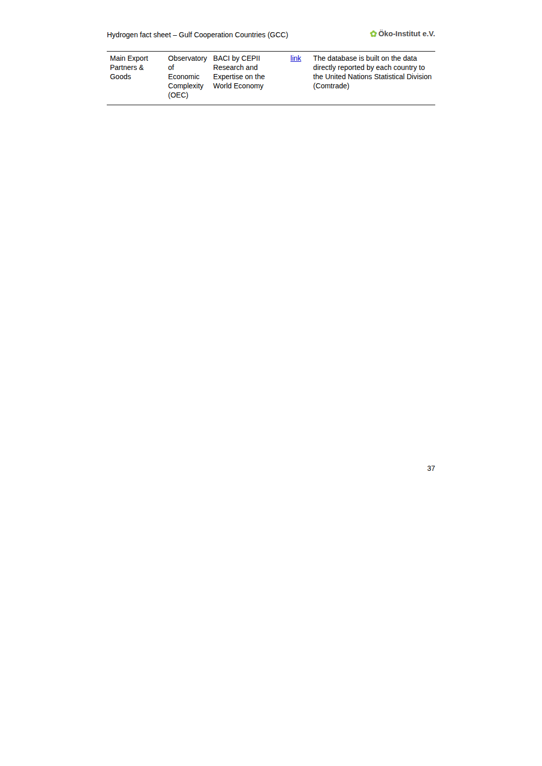Hydrogen fact sheet – Gulf Cooperation Countries (GCC)
✿Öko-Institut e.V.
| Main Export Partners & Goods | Observatory of Economic Complexity (OEC) | BACI by CEPII Research and Expertise on the World Economy | link | The database is built on the data directly reported by each country to the United Nations Statistical Division (Comtrade) |
37